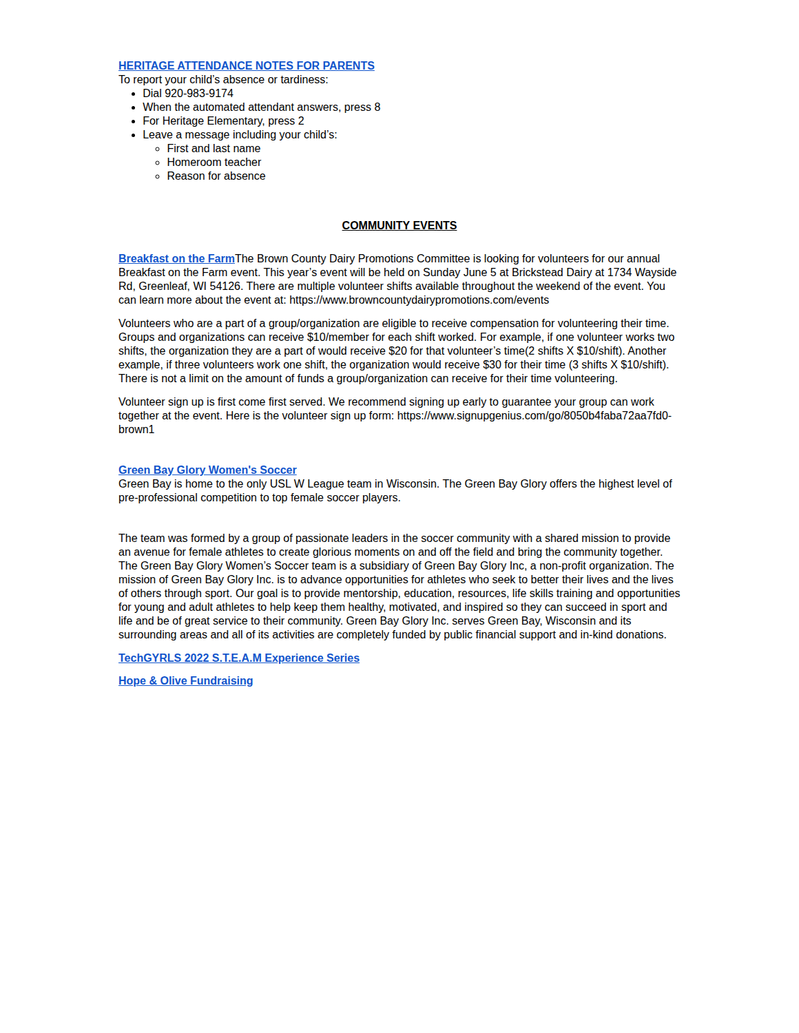HERITAGE ATTENDANCE NOTES FOR PARENTS
To report your child’s absence or tardiness:
Dial 920-983-9174
When the automated attendant answers, press 8
For Heritage Elementary, press 2
Leave a message including your child’s:
First and last name
Homeroom teacher
Reason for absence
COMMUNITY EVENTS
Breakfast on the Farm The Brown County Dairy Promotions Committee is looking for volunteers for our annual Breakfast on the Farm event. This year’s event will be held on Sunday June 5 at Brickstead Dairy at 1734 Wayside Rd, Greenleaf, WI 54126. There are multiple volunteer shifts available throughout the weekend of the event. You can learn more about the event at: https://www.browncountydairypromotions.com/events
Volunteers who are a part of a group/organization are eligible to receive compensation for volunteering their time. Groups and organizations can receive $10/member for each shift worked. For example, if one volunteer works two shifts, the organization they are a part of would receive $20 for that volunteer’s time(2 shifts X $10/shift). Another example, if three volunteers work one shift, the organization would receive $30 for their time (3 shifts X $10/shift). There is not a limit on the amount of funds a group/organization can receive for their time volunteering.
Volunteer sign up is first come first served. We recommend signing up early to guarantee your group can work together at the event. Here is the volunteer sign up form: https://www.signupgenius.com/go/8050b4faba72aa7fd0-brown1
Green Bay Glory Women's Soccer
Green Bay is home to the only USL W League team in Wisconsin. The Green Bay Glory offers the highest level of pre-professional competition to top female soccer players.
The team was formed by a group of passionate leaders in the soccer community with a shared mission to provide an avenue for female athletes to create glorious moments on and off the field and bring the community together.
The Green Bay Glory Women’s Soccer team is a subsidiary of Green Bay Glory Inc, a non-profit organization. The mission of Green Bay Glory Inc. is to advance opportunities for athletes who seek to better their lives and the lives of others through sport. Our goal is to provide mentorship, education, resources, life skills training and opportunities for young and adult athletes to help keep them healthy, motivated, and inspired so they can succeed in sport and life and be of great service to their community. Green Bay Glory Inc. serves Green Bay, Wisconsin and its surrounding areas and all of its activities are completely funded by public financial support and in-kind donations.
TechGYRLS 2022 S.T.E.A.M Experience Series
Hope & Olive Fundraising